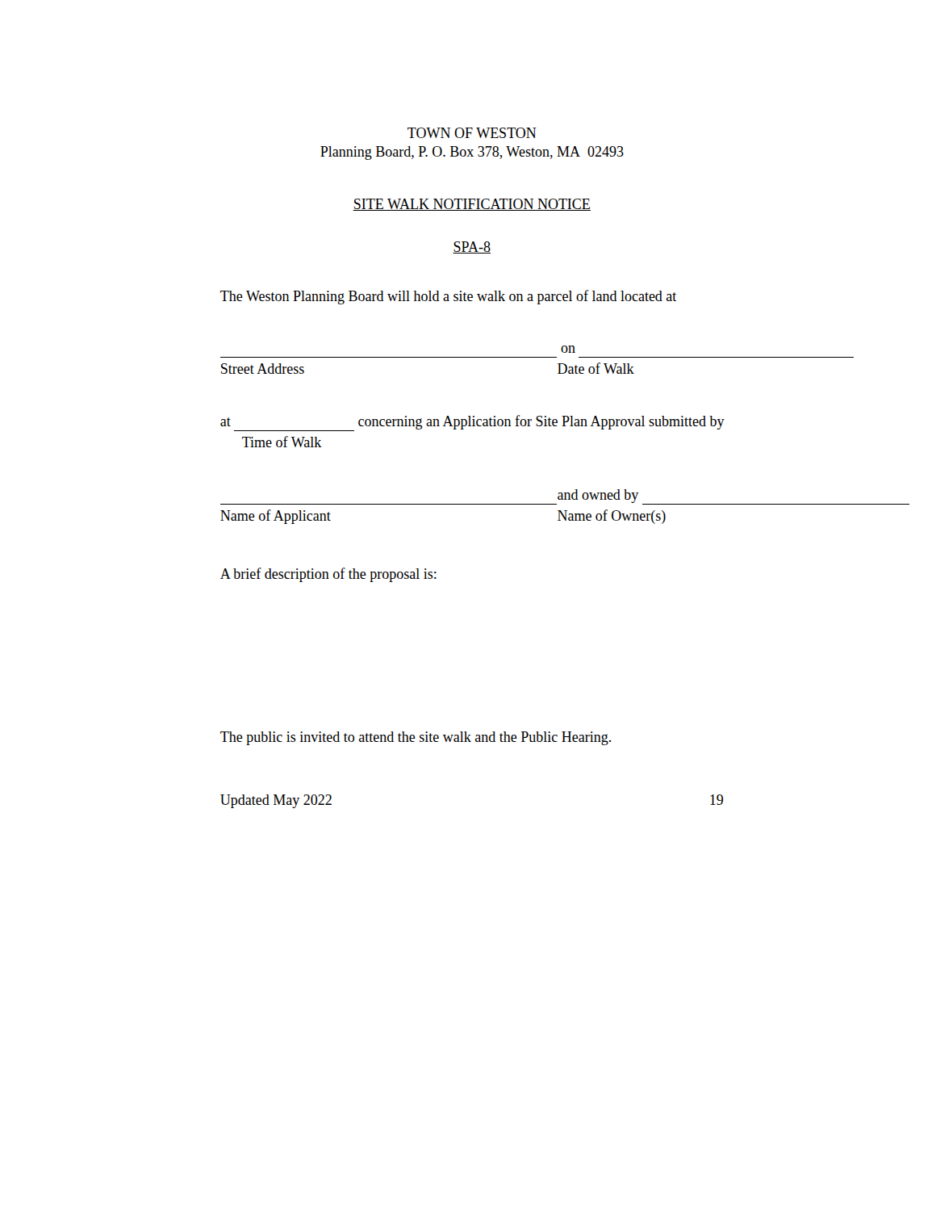TOWN OF WESTON
Planning Board, P. O. Box 378, Weston, MA 02493
SITE WALK NOTIFICATION NOTICE
SPA-8
The Weston Planning Board will hold a site walk on a parcel of land located at
on
Street Address Date of Walk
at concerning an Application for Site Plan Approval submitted by
Time of Walk
and owned by
Name of Applicant Name of Owner(s)
A brief description of the proposal is:
The public is invited to attend the site walk and the Public Hearing.
Updated May 2022 19